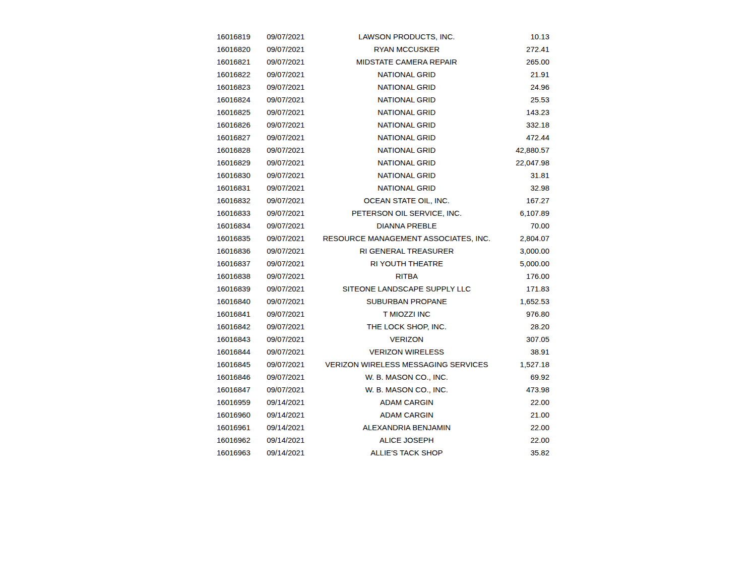| 16016819 | 09/07/2021 | LAWSON PRODUCTS, INC. | 10.13 |
| 16016820 | 09/07/2021 | RYAN MCCUSKER | 272.41 |
| 16016821 | 09/07/2021 | MIDSTATE CAMERA REPAIR | 265.00 |
| 16016822 | 09/07/2021 | NATIONAL GRID | 21.91 |
| 16016823 | 09/07/2021 | NATIONAL GRID | 24.96 |
| 16016824 | 09/07/2021 | NATIONAL GRID | 25.53 |
| 16016825 | 09/07/2021 | NATIONAL GRID | 143.23 |
| 16016826 | 09/07/2021 | NATIONAL GRID | 332.18 |
| 16016827 | 09/07/2021 | NATIONAL GRID | 472.44 |
| 16016828 | 09/07/2021 | NATIONAL GRID | 42,880.57 |
| 16016829 | 09/07/2021 | NATIONAL GRID | 22,047.98 |
| 16016830 | 09/07/2021 | NATIONAL GRID | 31.81 |
| 16016831 | 09/07/2021 | NATIONAL GRID | 32.98 |
| 16016832 | 09/07/2021 | OCEAN STATE OIL, INC. | 167.27 |
| 16016833 | 09/07/2021 | PETERSON OIL SERVICE, INC. | 6,107.89 |
| 16016834 | 09/07/2021 | DIANNA PREBLE | 70.00 |
| 16016835 | 09/07/2021 | RESOURCE MANAGEMENT ASSOCIATES, INC. | 2,804.07 |
| 16016836 | 09/07/2021 | RI GENERAL TREASURER | 3,000.00 |
| 16016837 | 09/07/2021 | RI YOUTH THEATRE | 5,000.00 |
| 16016838 | 09/07/2021 | RITBA | 176.00 |
| 16016839 | 09/07/2021 | SITEONE LANDSCAPE SUPPLY LLC | 171.83 |
| 16016840 | 09/07/2021 | SUBURBAN PROPANE | 1,652.53 |
| 16016841 | 09/07/2021 | T MIOZZI INC | 976.80 |
| 16016842 | 09/07/2021 | THE LOCK SHOP, INC. | 28.20 |
| 16016843 | 09/07/2021 | VERIZON | 307.05 |
| 16016844 | 09/07/2021 | VERIZON WIRELESS | 38.91 |
| 16016845 | 09/07/2021 | VERIZON WIRELESS MESSAGING SERVICES | 1,527.18 |
| 16016846 | 09/07/2021 | W. B. MASON CO., INC. | 69.92 |
| 16016847 | 09/07/2021 | W. B. MASON CO., INC. | 473.98 |
| 16016959 | 09/14/2021 | ADAM CARGIN | 22.00 |
| 16016960 | 09/14/2021 | ADAM CARGIN | 21.00 |
| 16016961 | 09/14/2021 | ALEXANDRIA BENJAMIN | 22.00 |
| 16016962 | 09/14/2021 | ALICE JOSEPH | 22.00 |
| 16016963 | 09/14/2021 | ALLIE'S TACK SHOP | 35.82 |